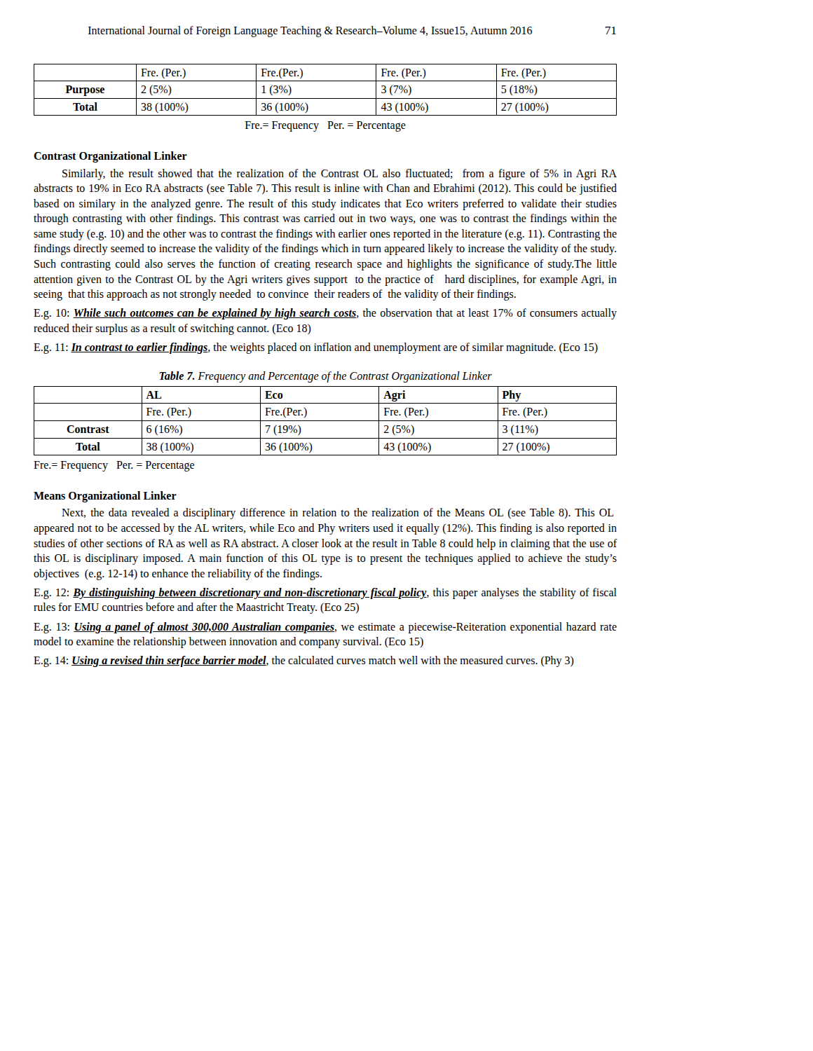International Journal of Foreign Language Teaching & Research–Volume 4, Issue15, Autumn 2016
71
| | Fre. (Per.) | Fre.(Per.) | Fre. (Per.) | Fre. (Per.) |
| Purpose | 2 (5%) | 1 (3%) | 3 (7%) | 5 (18%) |
| Total | 38 (100%) | 36 (100%) | 43 (100%) | 27 (100%) |
Fre.= Frequency Per. = Percentage
Contrast Organizational Linker
Similarly, the result showed that the realization of the Contrast OL also fluctuated; from a figure of 5% in Agri RA abstracts to 19% in Eco RA abstracts (see Table 7). This result is inline with Chan and Ebrahimi (2012). This could be justified based on similary in the analyzed genre. The result of this study indicates that Eco writers preferred to validate their studies through contrasting with other findings. This contrast was carried out in two ways, one was to contrast the findings within the same study (e.g. 10) and the other was to contrast the findings with earlier ones reported in the literature (e.g. 11). Contrasting the findings directly seemed to increase the validity of the findings which in turn appeared likely to increase the validity of the study. Such contrasting could also serves the function of creating research space and highlights the significance of study.The little attention given to the Contrast OL by the Agri writers gives support to the practice of hard disciplines, for example Agri, in seeing that this approach as not strongly needed to convince their readers of the validity of their findings.
E.g. 10: While such outcomes can be explained by high search costs, the observation that at least 17% of consumers actually reduced their surplus as a result of switching cannot. (Eco 18)
E.g. 11: In contrast to earlier findings, the weights placed on inflation and unemployment are of similar magnitude. (Eco 15)
Table 7. Frequency and Percentage of the Contrast Organizational Linker
| | AL | Eco | Agri | Phy |
| | Fre. (Per.) | Fre.(Per.) | Fre. (Per.) | Fre. (Per.) |
| Contrast | 6 (16%) | 7 (19%) | 2 (5%) | 3 (11%) |
| Total | 38 (100%) | 36 (100%) | 43 (100%) | 27 (100%) |
Fre.= Frequency Per. = Percentage
Means Organizational Linker
Next, the data revealed a disciplinary difference in relation to the realization of the Means OL (see Table 8). This OL appeared not to be accessed by the AL writers, while Eco and Phy writers used it equally (12%). This finding is also reported in studies of other sections of RA as well as RA abstract. A closer look at the result in Table 8 could help in claiming that the use of this OL is disciplinary imposed. A main function of this OL type is to present the techniques applied to achieve the study’s objectives (e.g. 12-14) to enhance the reliability of the findings.
E.g. 12: By distinguishing between discretionary and non-discretionary fiscal policy, this paper analyses the stability of fiscal rules for EMU countries before and after the Maastricht Treaty. (Eco 25)
E.g. 13: Using a panel of almost 300,000 Australian companies, we estimate a piecewise-Reiteration exponential hazard rate model to examine the relationship between innovation and company survival. (Eco 15)
E.g. 14: Using a revised thin serface barrier model, the calculated curves match well with the measured curves. (Phy 3)